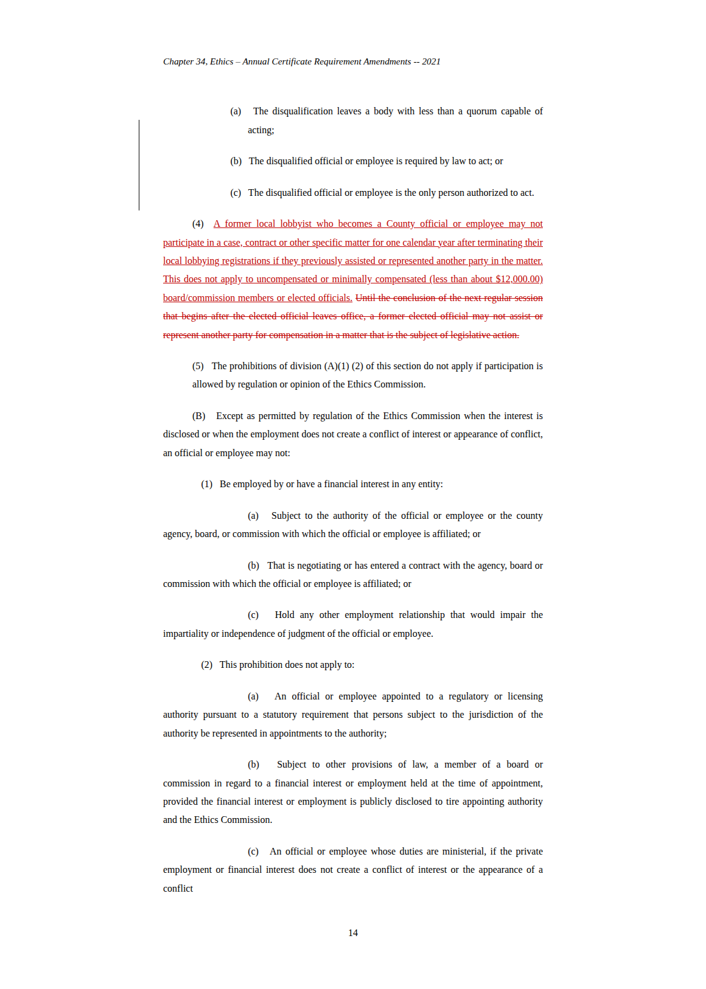Chapter 34, Ethics – Annual Certificate Requirement Amendments -- 2021
(a) The disqualification leaves a body with less than a quorum capable of acting;
(b) The disqualified official or employee is required by law to act; or
(c) The disqualified official or employee is the only person authorized to act.
(4) A former local lobbyist who becomes a County official or employee may not participate in a case, contract or other specific matter for one calendar year after terminating their local lobbying registrations if they previously assisted or represented another party in the matter. This does not apply to uncompensated or minimally compensated (less than about $12,000.00) board/commission members or elected officials. Until the conclusion of the next regular session that begins after the elected official leaves office, a former elected official may not assist or represent another party for compensation in a matter that is the subject of legislative action.
(5) The prohibitions of division (A)(1) (2) of this section do not apply if participation is allowed by regulation or opinion of the Ethics Commission.
(B) Except as permitted by regulation of the Ethics Commission when the interest is disclosed or when the employment does not create a conflict of interest or appearance of conflict, an official or employee may not:
(1) Be employed by or have a financial interest in any entity:
(a) Subject to the authority of the official or employee or the county agency, board, or commission with which the official or employee is affiliated; or
(b) That is negotiating or has entered a contract with the agency, board or commission with which the official or employee is affiliated; or
(c) Hold any other employment relationship that would impair the impartiality or independence of judgment of the official or employee.
(2) This prohibition does not apply to:
(a) An official or employee appointed to a regulatory or licensing authority pursuant to a statutory requirement that persons subject to the jurisdiction of the authority be represented in appointments to the authority;
(b) Subject to other provisions of law, a member of a board or commission in regard to a financial interest or employment held at the time of appointment, provided the financial interest or employment is publicly disclosed to tire appointing authority and the Ethics Commission.
(c) An official or employee whose duties are ministerial, if the private employment or financial interest does not create a conflict of interest or the appearance of a conflict
14